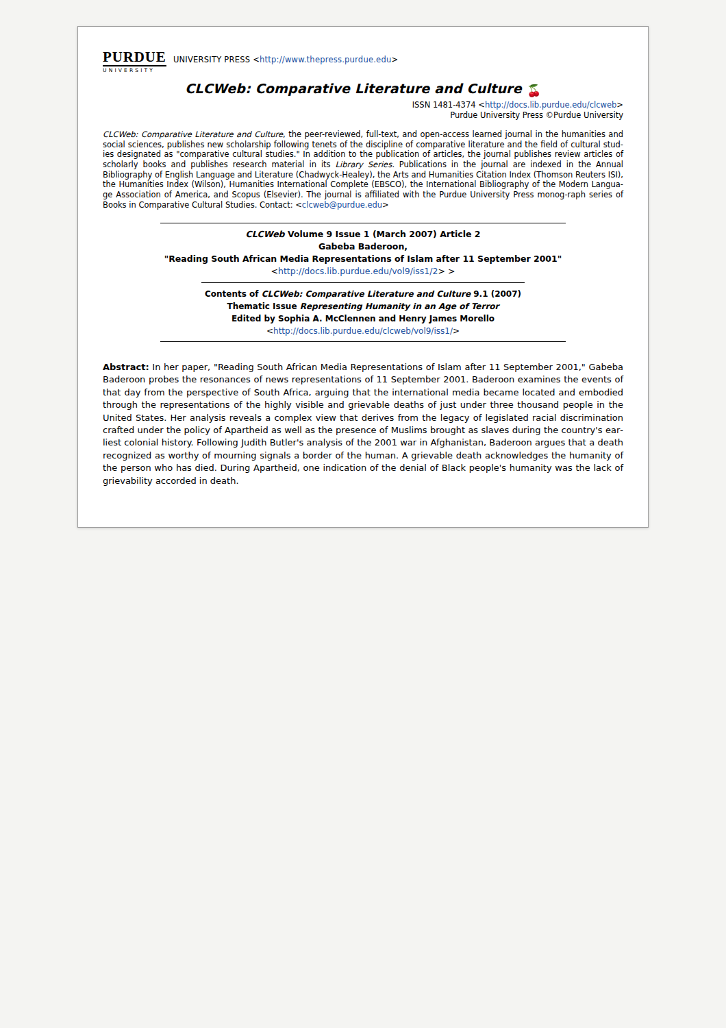PURDUE University
UNIVERSITY PRESS <http://www.thepress.purdue.edu>
CLCWeb: Comparative Literature and Culture 🍒
ISSN 1481-4374 <http://docs.lib.purdue.edu/clcweb>
Purdue University Press ©Purdue University
CLCWeb: Comparative Literature and Culture, the peer-reviewed, full-text, and open-access learned journal in the humanities and social sciences, publishes new scholarship following tenets of the discipline of comparative literature and the field of cultural studies designated as "comparative cultural studies." In addition to the publication of articles, the journal publishes review articles of scholarly books and publishes research material in its Library Series. Publications in the journal are indexed in the Annual Bibliography of English Language and Literature (Chadwyck-Healey), the Arts and Humanities Citation Index (Thomson Reuters ISI), the Humanities Index (Wilson), Humanities International Complete (EBSCO), the International Bibliography of the Modern Langua-ge Association of America, and Scopus (Elsevier). The journal is affiliated with the Purdue University Press monog-raph series of Books in Comparative Cultural Studies. Contact: <clcweb@purdue.edu>
CLCWeb Volume 9 Issue 1 (March 2007) Article 2
Gabeba Baderoon,
"Reading South African Media Representations of Islam after 11 September 2001"
<http://docs.lib.purdue.edu/vol9/iss1/2> >
Contents of CLCWeb: Comparative Literature and Culture 9.1 (2007)
Thematic Issue Representing Humanity in an Age of Terror
Edited by Sophia A. McClennen and Henry James Morello
<http://docs.lib.purdue.edu/clcweb/vol9/iss1/>
Abstract: In her paper, "Reading South African Media Representations of Islam after 11 September 2001," Gabeba Baderoon probes the resonances of news representations of 11 September 2001. Baderoon examines the events of that day from the perspective of South Africa, arguing that the international media became located and embodied through the representations of the highly visible and grievable deaths of just under three thousand people in the United States. Her analysis reveals a complex view that derives from the legacy of legislated racial discrimination crafted under the policy of Apartheid as well as the presence of Muslims brought as slaves during the country's earliest colonial history. Following Judith Butler's analysis of the 2001 war in Afghanistan, Baderoon argues that a death recognized as worthy of mourning signals a border of the human. A grievable death acknowledges the humanity of the person who has died. During Apartheid, one indication of the denial of Black people's humanity was the lack of grievability accorded in death.